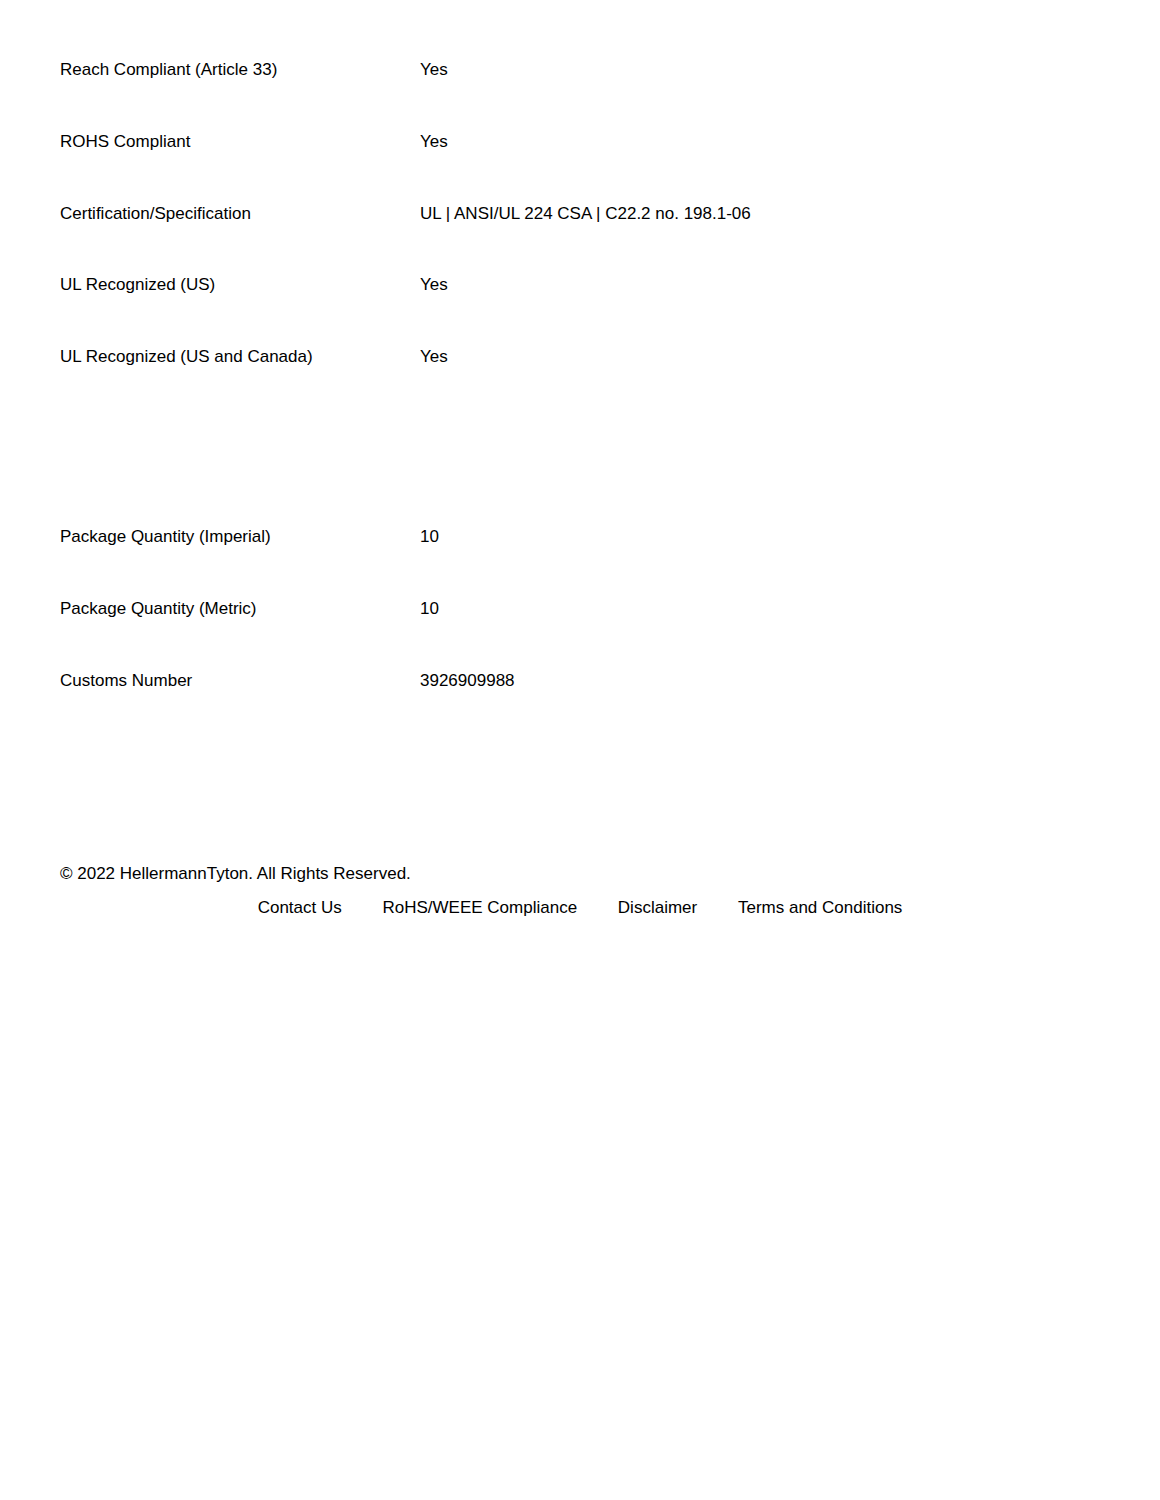| Reach Compliant (Article 33) | Yes |
| ROHS Compliant | Yes |
| Certification/Specification | UL / ANSI/UL 224 CSA / C22.2 no. 198.1-06 |
| UL Recognized (US) | Yes |
| UL Recognized (US and Canada) | Yes |
| Package Quantity (Imperial) | 10 |
| Package Quantity (Metric) | 10 |
| Customs Number | 3926909988 |
© 2022 HellermannTyton. All Rights Reserved.
Contact Us RoHS/WEEE Compliance Disclaimer Terms and Conditions